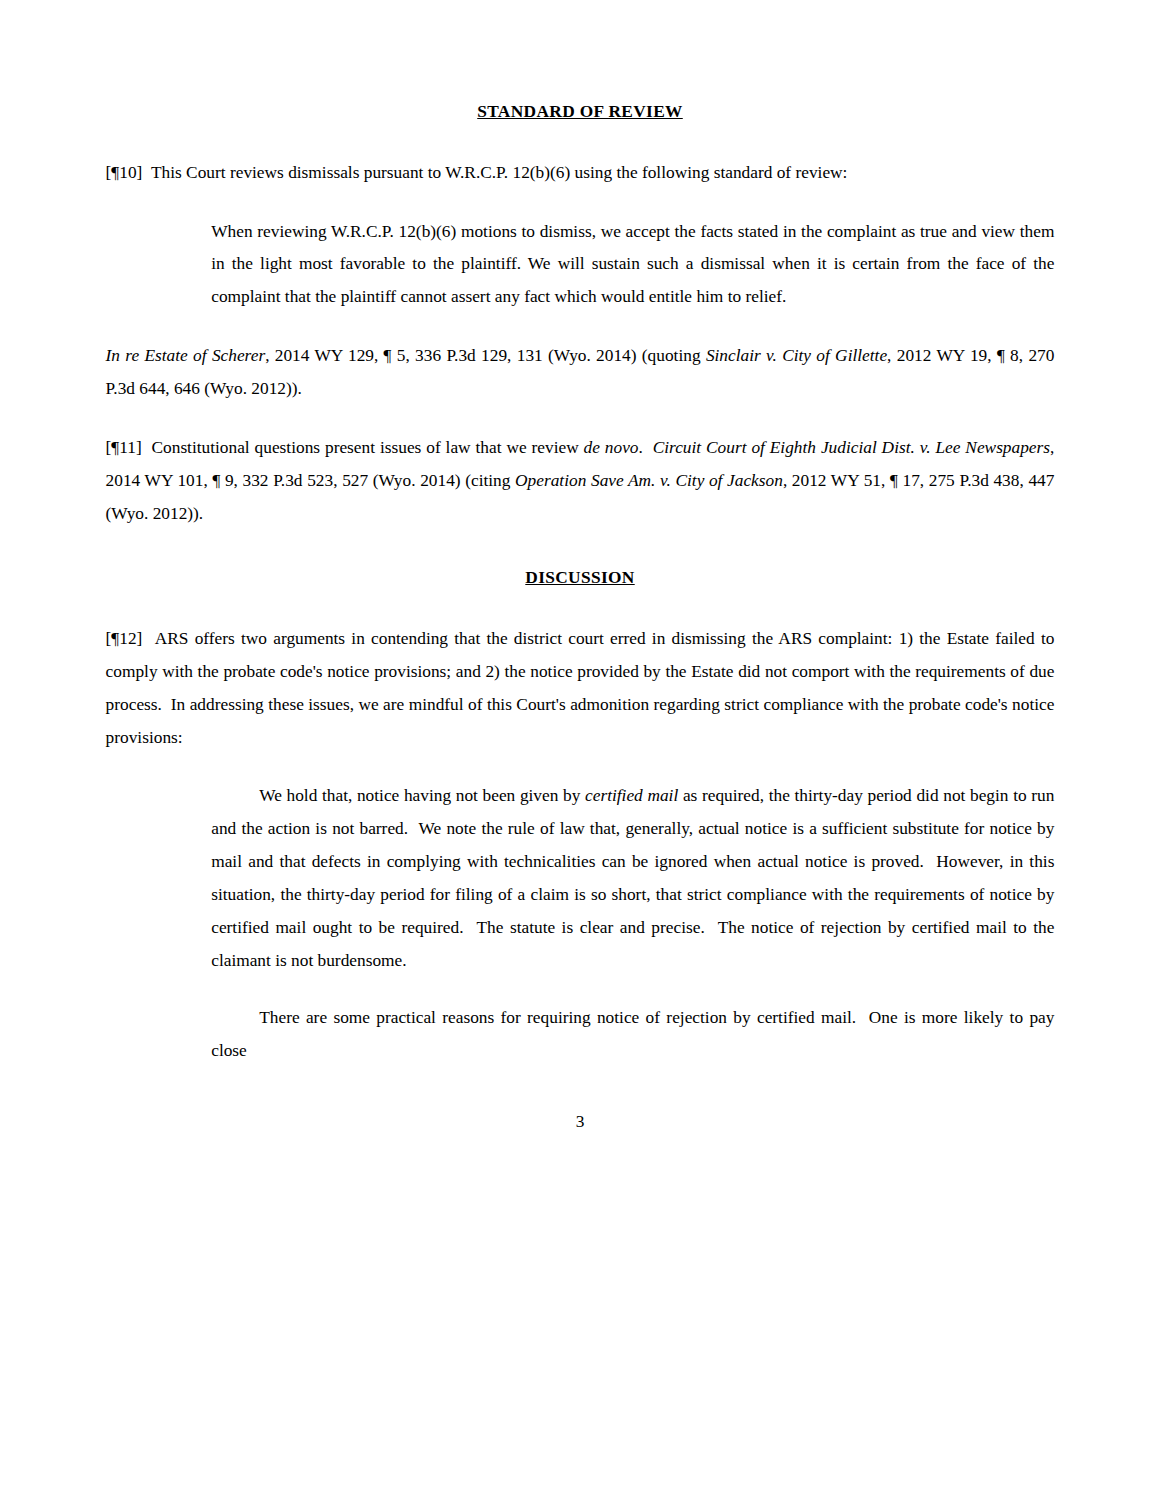STANDARD OF REVIEW
[¶10] This Court reviews dismissals pursuant to W.R.C.P. 12(b)(6) using the following standard of review:
When reviewing W.R.C.P. 12(b)(6) motions to dismiss, we accept the facts stated in the complaint as true and view them in the light most favorable to the plaintiff. We will sustain such a dismissal when it is certain from the face of the complaint that the plaintiff cannot assert any fact which would entitle him to relief.
In re Estate of Scherer, 2014 WY 129, ¶ 5, 336 P.3d 129, 131 (Wyo. 2014) (quoting Sinclair v. City of Gillette, 2012 WY 19, ¶ 8, 270 P.3d 644, 646 (Wyo. 2012)).
[¶11] Constitutional questions present issues of law that we review de novo. Circuit Court of Eighth Judicial Dist. v. Lee Newspapers, 2014 WY 101, ¶ 9, 332 P.3d 523, 527 (Wyo. 2014) (citing Operation Save Am. v. City of Jackson, 2012 WY 51, ¶ 17, 275 P.3d 438, 447 (Wyo. 2012)).
DISCUSSION
[¶12] ARS offers two arguments in contending that the district court erred in dismissing the ARS complaint: 1) the Estate failed to comply with the probate code's notice provisions; and 2) the notice provided by the Estate did not comport with the requirements of due process. In addressing these issues, we are mindful of this Court's admonition regarding strict compliance with the probate code's notice provisions:
We hold that, notice having not been given by certified mail as required, the thirty-day period did not begin to run and the action is not barred. We note the rule of law that, generally, actual notice is a sufficient substitute for notice by mail and that defects in complying with technicalities can be ignored when actual notice is proved. However, in this situation, the thirty-day period for filing of a claim is so short, that strict compliance with the requirements of notice by certified mail ought to be required. The statute is clear and precise. The notice of rejection by certified mail to the claimant is not burdensome.
There are some practical reasons for requiring notice of rejection by certified mail. One is more likely to pay close
3